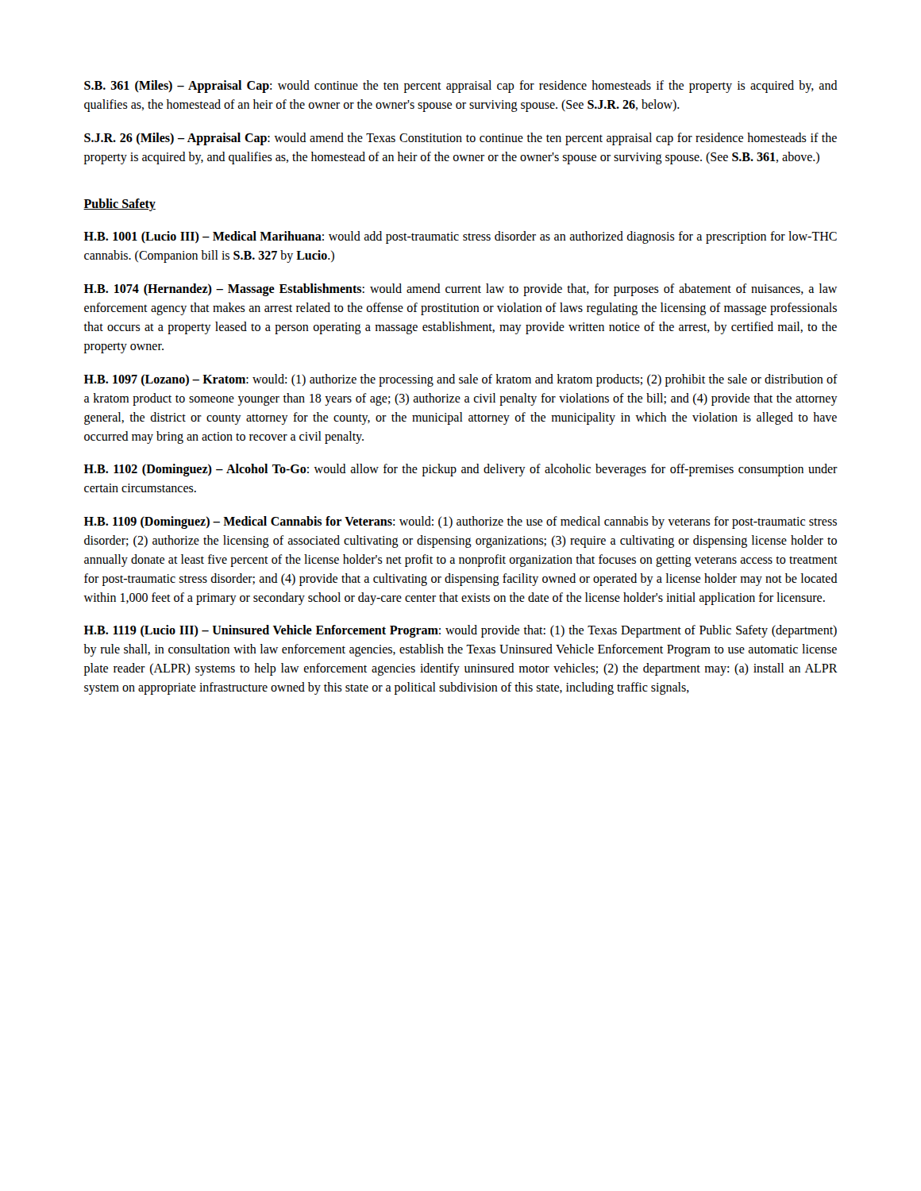S.B. 361 (Miles) – Appraisal Cap: would continue the ten percent appraisal cap for residence homesteads if the property is acquired by, and qualifies as, the homestead of an heir of the owner or the owner's spouse or surviving spouse. (See S.J.R. 26, below).
S.J.R. 26 (Miles) – Appraisal Cap: would amend the Texas Constitution to continue the ten percent appraisal cap for residence homesteads if the property is acquired by, and qualifies as, the homestead of an heir of the owner or the owner's spouse or surviving spouse. (See S.B. 361, above.)
Public Safety
H.B. 1001 (Lucio III) – Medical Marihuana: would add post-traumatic stress disorder as an authorized diagnosis for a prescription for low-THC cannabis. (Companion bill is S.B. 327 by Lucio.)
H.B. 1074 (Hernandez) – Massage Establishments: would amend current law to provide that, for purposes of abatement of nuisances, a law enforcement agency that makes an arrest related to the offense of prostitution or violation of laws regulating the licensing of massage professionals that occurs at a property leased to a person operating a massage establishment, may provide written notice of the arrest, by certified mail, to the property owner.
H.B. 1097 (Lozano) – Kratom: would: (1) authorize the processing and sale of kratom and kratom products; (2) prohibit the sale or distribution of a kratom product to someone younger than 18 years of age; (3) authorize a civil penalty for violations of the bill; and (4) provide that the attorney general, the district or county attorney for the county, or the municipal attorney of the municipality in which the violation is alleged to have occurred may bring an action to recover a civil penalty.
H.B. 1102 (Dominguez) – Alcohol To-Go: would allow for the pickup and delivery of alcoholic beverages for off-premises consumption under certain circumstances.
H.B. 1109 (Dominguez) – Medical Cannabis for Veterans: would: (1) authorize the use of medical cannabis by veterans for post-traumatic stress disorder; (2) authorize the licensing of associated cultivating or dispensing organizations; (3) require a cultivating or dispensing license holder to annually donate at least five percent of the license holder's net profit to a nonprofit organization that focuses on getting veterans access to treatment for post-traumatic stress disorder; and (4) provide that a cultivating or dispensing facility owned or operated by a license holder may not be located within 1,000 feet of a primary or secondary school or day-care center that exists on the date of the license holder's initial application for licensure.
H.B. 1119 (Lucio III) – Uninsured Vehicle Enforcement Program: would provide that: (1) the Texas Department of Public Safety (department) by rule shall, in consultation with law enforcement agencies, establish the Texas Uninsured Vehicle Enforcement Program to use automatic license plate reader (ALPR) systems to help law enforcement agencies identify uninsured motor vehicles; (2) the department may: (a) install an ALPR system on appropriate infrastructure owned by this state or a political subdivision of this state, including traffic signals,